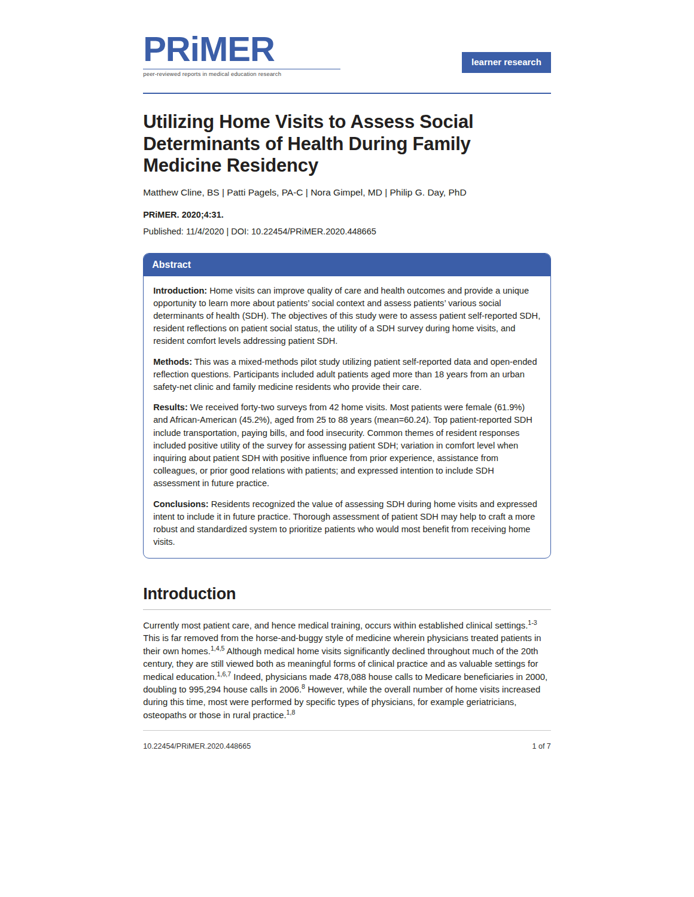PRi MER peer-reviewed reports in medical education research
learner research
Utilizing Home Visits to Assess Social Determinants of Health During Family Medicine Residency
Matthew Cline, BS | Patti Pagels, PA-C | Nora Gimpel, MD | Philip G. Day, PhD
PRiMER. 2020;4:31.
Published: 11/4/2020 | DOI: 10.22454/PRiMER.2020.448665
Abstract
Introduction: Home visits can improve quality of care and health outcomes and provide a unique opportunity to learn more about patients’ social context and assess patients’ various social determinants of health (SDH). The objectives of this study were to assess patient self-reported SDH, resident reflections on patient social status, the utility of a SDH survey during home visits, and resident comfort levels addressing patient SDH.
Methods: This was a mixed-methods pilot study utilizing patient self-reported data and open-ended reflection questions. Participants included adult patients aged more than 18 years from an urban safety-net clinic and family medicine residents who provide their care.
Results: We received forty-two surveys from 42 home visits. Most patients were female (61.9%) and African-American (45.2%), aged from 25 to 88 years (mean=60.24). Top patient-reported SDH include transportation, paying bills, and food insecurity. Common themes of resident responses included positive utility of the survey for assessing patient SDH; variation in comfort level when inquiring about patient SDH with positive influence from prior experience, assistance from colleagues, or prior good relations with patients; and expressed intention to include SDH assessment in future practice.
Conclusions: Residents recognized the value of assessing SDH during home visits and expressed intent to include it in future practice. Thorough assessment of patient SDH may help to craft a more robust and standardized system to prioritize patients who would most benefit from receiving home visits.
Introduction
Currently most patient care, and hence medical training, occurs within established clinical settings.1-3 This is far removed from the horse-and-buggy style of medicine wherein physicians treated patients in their own homes.1,4,5 Although medical home visits significantly declined throughout much of the 20th century, they are still viewed both as meaningful forms of clinical practice and as valuable settings for medical education.1,6,7 Indeed, physicians made 478,088 house calls to Medicare beneficiaries in 2000, doubling to 995,294 house calls in 2006.8 However, while the overall number of home visits increased during this time, most were performed by specific types of physicians, for example geriatricians, osteopaths or those in rural practice.1,8
10.22454/PRiMER.2020.448665 1 of 7